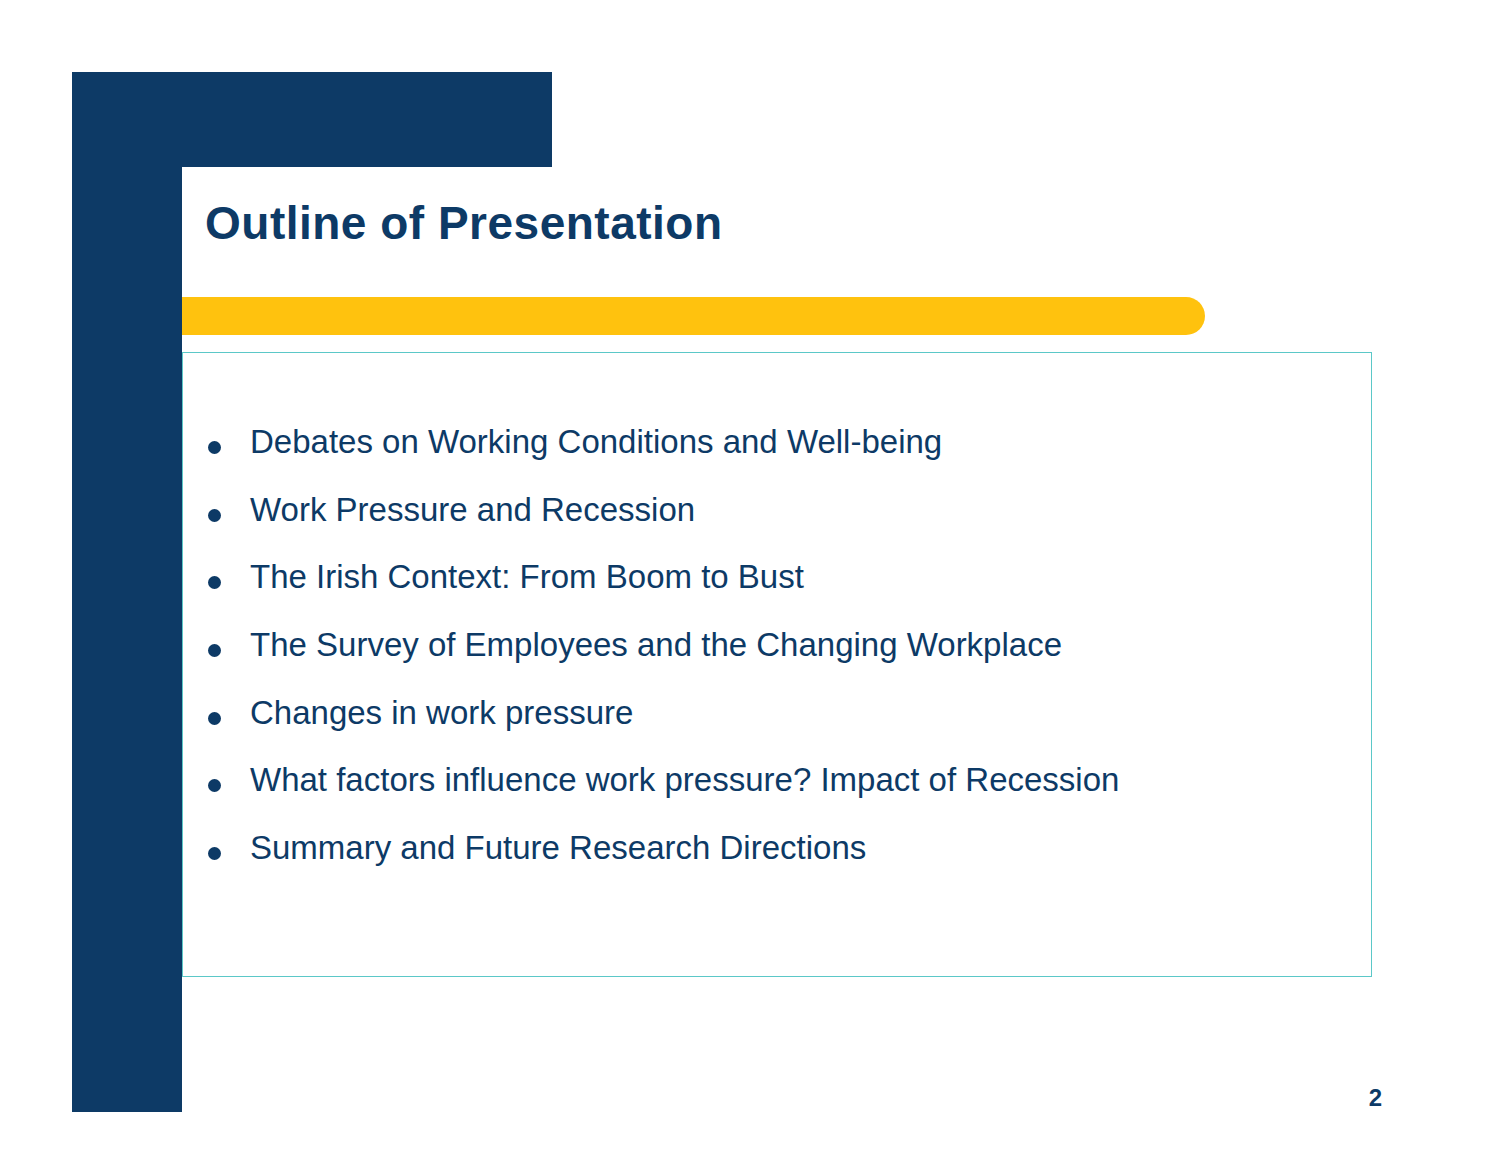Outline of Presentation
Debates on Working Conditions and Well-being
Work Pressure and Recession
The Irish Context: From Boom to Bust
The Survey of Employees and the Changing Workplace
Changes in work pressure
What factors influence work pressure? Impact of Recession
Summary and Future Research Directions
2